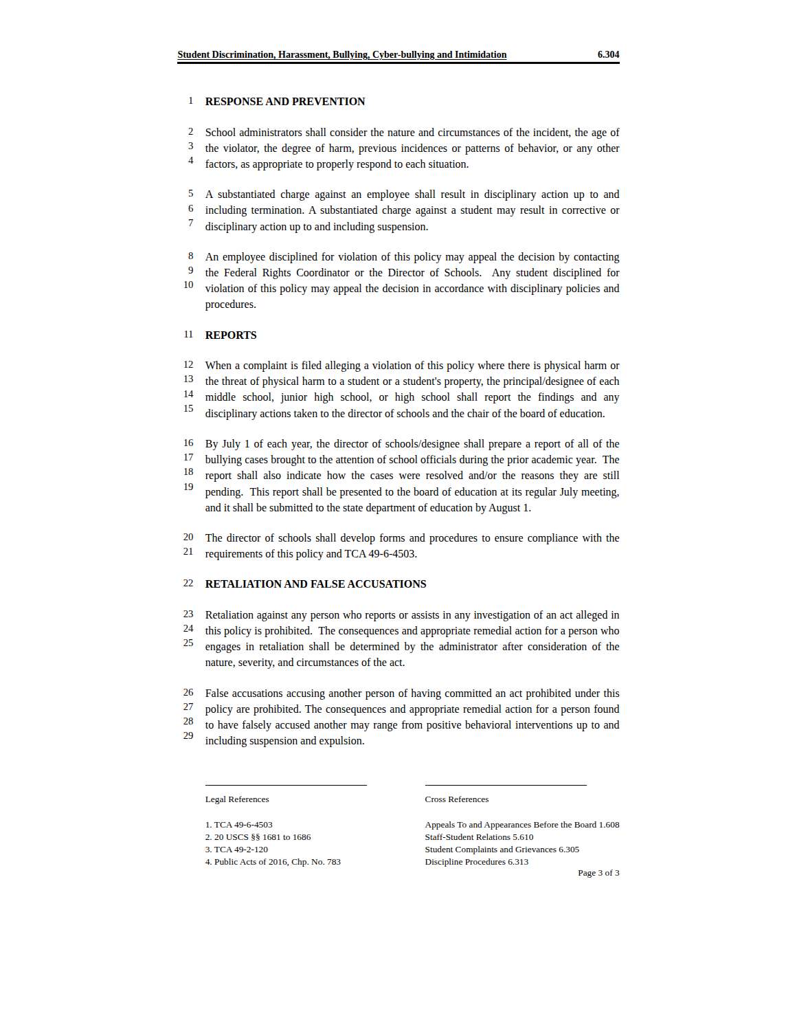Student Discrimination, Harassment, Bullying, Cyber-bullying and Intimidation 6.304
1
Response and Prevention
2
3
4
School administrators shall consider the nature and circumstances of the incident, the age of the violator, the degree of harm, previous incidences or patterns of behavior, or any other factors, as appropriate to properly respond to each situation.
5
6
7
A substantiated charge against an employee shall result in disciplinary action up to and including termination. A substantiated charge against a student may result in corrective or disciplinary action up to and including suspension.
8
9
10
An employee disciplined for violation of this policy may appeal the decision by contacting the Federal Rights Coordinator or the Director of Schools. Any student disciplined for violation of this policy may appeal the decision in accordance with disciplinary policies and procedures.
11
Reports
12
13
14
15
When a complaint is filed alleging a violation of this policy where there is physical harm or the threat of physical harm to a student or a student's property, the principal/designee of each middle school, junior high school, or high school shall report the findings and any disciplinary actions taken to the director of schools and the chair of the board of education.
16
17
18
19
By July 1 of each year, the director of schools/designee shall prepare a report of all of the bullying cases brought to the attention of school officials during the prior academic year. The report shall also indicate how the cases were resolved and/or the reasons they are still pending. This report shall be presented to the board of education at its regular July meeting, and it shall be submitted to the state department of education by August 1.
20
21
The director of schools shall develop forms and procedures to ensure compliance with the requirements of this policy and TCA 49-6-4503.
22
Retaliation and False Accusations
23
24
25
Retaliation against any person who reports or assists in any investigation of an act alleged in this policy is prohibited. The consequences and appropriate remedial action for a person who engages in retaliation shall be determined by the administrator after consideration of the nature, severity, and circumstances of the act.
26
27
28
29
False accusations accusing another person of having committed an act prohibited under this policy are prohibited. The consequences and appropriate remedial action for a person found to have falsely accused another may range from positive behavioral interventions up to and including suspension and expulsion.
Legal References
1. TCA 49-6-4503
2. 20 USCS §§ 1681 to 1686
3. TCA 49-2-120
4. Public Acts of 2016, Chp. No. 783
Cross References
Appeals To and Appearances Before the Board 1.608
Staff-Student Relations 5.610
Student Complaints and Grievances 6.305
Discipline Procedures 6.313
Page 3 of 3